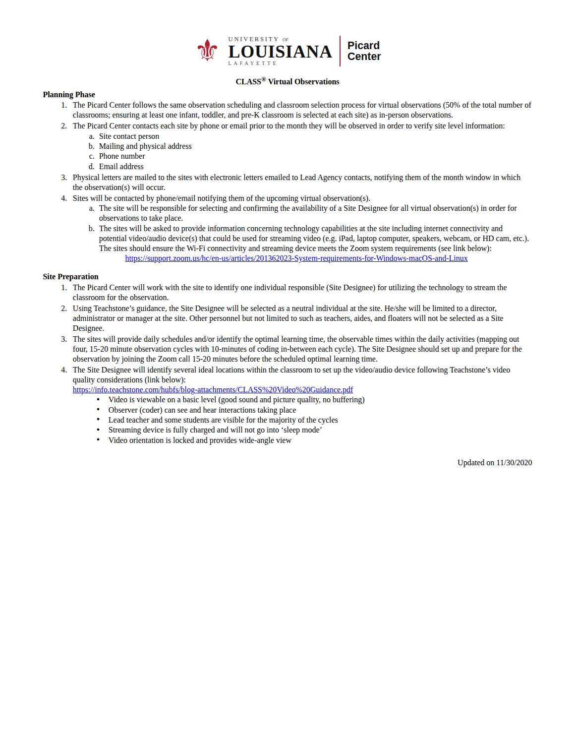⚜
UNIVERSITY of
LOUISIANA
LAFAYETTE
Picard
Center
CLASS® Virtual Observations
Planning Phase
The Picard Center follows the same observation scheduling and classroom selection process for virtual observations (50% of the total number of classrooms; ensuring at least one infant, toddler, and pre-K classroom is selected at each site) as in-person observations.
The Picard Center contacts each site by phone or email prior to the month they will be observed in order to verify site level information:
Site contact person
Mailing and physical address
Phone number
Email address
Physical letters are mailed to the sites with electronic letters emailed to Lead Agency contacts, notifying them of the month window in which the observation(s) will occur.
Sites will be contacted by phone/email notifying them of the upcoming virtual observation(s).
The site will be responsible for selecting and confirming the availability of a Site Designee for all virtual observation(s) in order for observations to take place.
The sites will be asked to provide information concerning technology capabilities at the site including internet connectivity and potential video/audio device(s) that could be used for streaming video (e.g. iPad, laptop computer, speakers, webcam, or HD cam, etc.). The sites should ensure the Wi-Fi connectivity and streaming device meets the Zoom system requirements (see link below):
https://support.zoom.us/hc/en-us/articles/201362023-System-requirements-for-Windows-macOS-and-Linux
Site Preparation
The Picard Center will work with the site to identify one individual responsible (Site Designee) for utilizing the technology to stream the classroom for the observation.
Using Teachstone’s guidance, the Site Designee will be selected as a neutral individual at the site. He/she will be limited to a director, administrator or manager at the site. Other personnel but not limited to such as teachers, aides, and floaters will not be selected as a Site Designee.
The sites will provide daily schedules and/or identify the optimal learning time, the observable times within the daily activities (mapping out four, 15-20 minute observation cycles with 10-minutes of coding in-between each cycle). The Site Designee should set up and prepare for the observation by joining the Zoom call 15-20 minutes before the scheduled optimal learning time.
The Site Designee will identify several ideal locations within the classroom to set up the video/audio device following Teachstone’s video quality considerations (link below):
https://info.teachstone.com/hubfs/blog-attachments/CLASS%20Video%20Guidance.pdf
Video is viewable on a basic level (good sound and picture quality, no buffering)
Observer (coder) can see and hear interactions taking place
Lead teacher and some students are visible for the majority of the cycles
Streaming device is fully charged and will not go into ‘sleep mode’
Video orientation is locked and provides wide-angle view
Updated on 11/30/2020